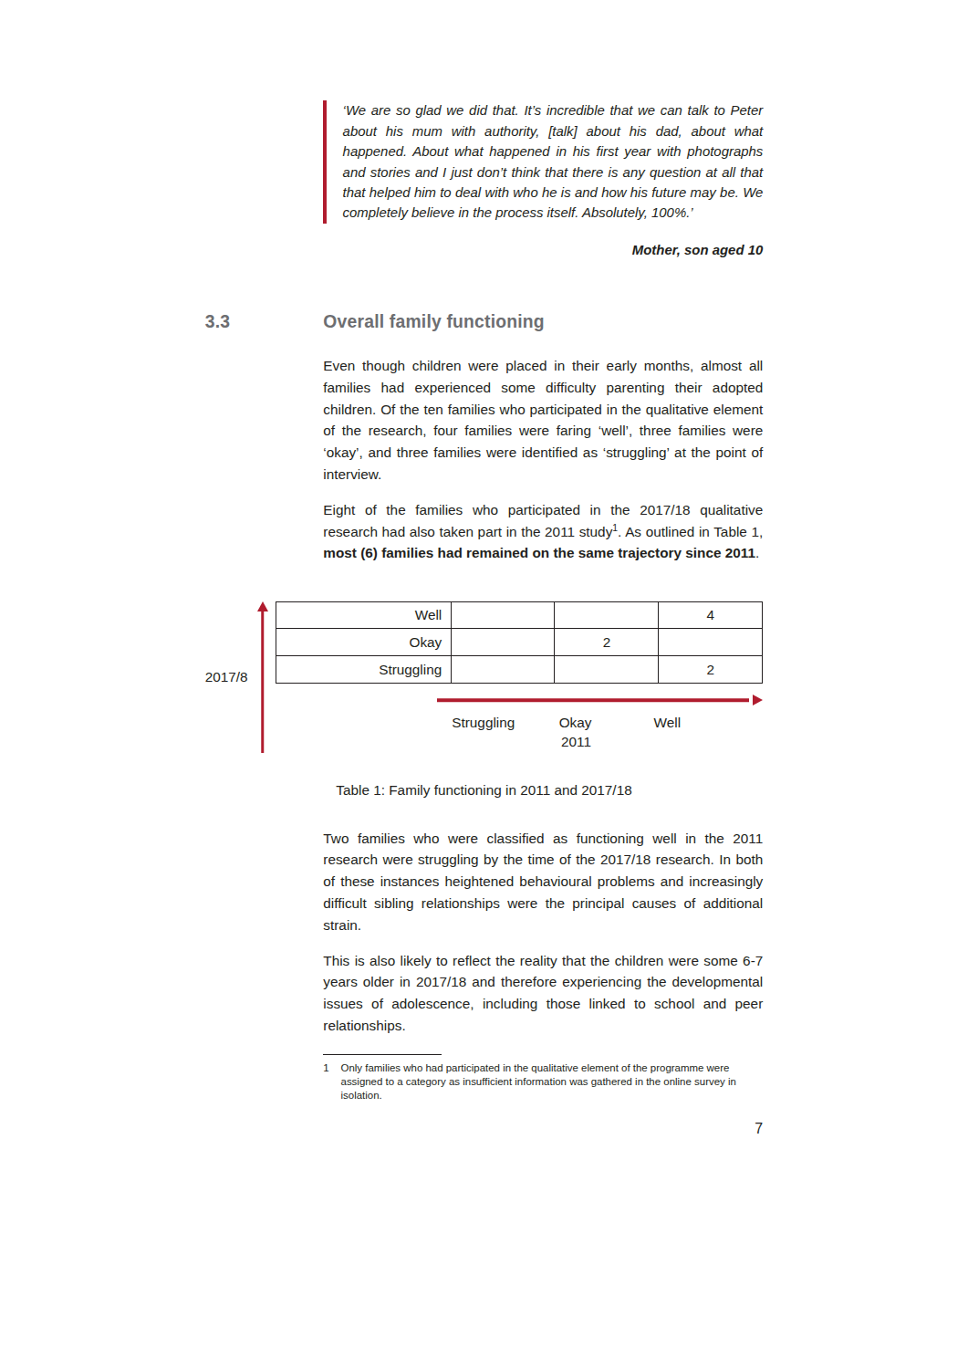‘We are so glad we did that. It’s incredible that we can talk to Peter about his mum with authority, [talk] about his dad, about what happened. About what happened in his first year with photographs and stories and I just don’t think that there is any question at all that that helped him to deal with who he is and how his future may be. We completely believe in the process itself. Absolutely, 100%.’
Mother, son aged 10
3.3
Overall family functioning
Even though children were placed in their early months, almost all families had experienced some difficulty parenting their adopted children. Of the ten families who participated in the qualitative element of the research, four families were faring ‘well’, three families were ‘okay’, and three families were identified as ‘struggling’ at the point of interview.
Eight of the families who participated in the 2017/18 qualitative research had also taken part in the 2011 study1. As outlined in Table 1, most (6) families had remained on the same trajectory since 2011.
2017/8
| Well | | | 4 |
| Okay | | 2 | |
| Struggling | | | 2 |
Struggling
Okay
Well
2011
Table 1: Family functioning in 2011 and 2017/18
Two families who were classified as functioning well in the 2011 research were struggling by the time of the 2017/18 research. In both of these instances heightened behavioural problems and increasingly difficult sibling relationships were the principal causes of additional strain.
This is also likely to reflect the reality that the children were some 6-7 years older in 2017/18 and therefore experiencing the developmental issues of adolescence, including those linked to school and peer relationships.
1
Only families who had participated in the qualitative element of the programme were assigned to a category as insufficient information was gathered in the online survey in isolation.
7